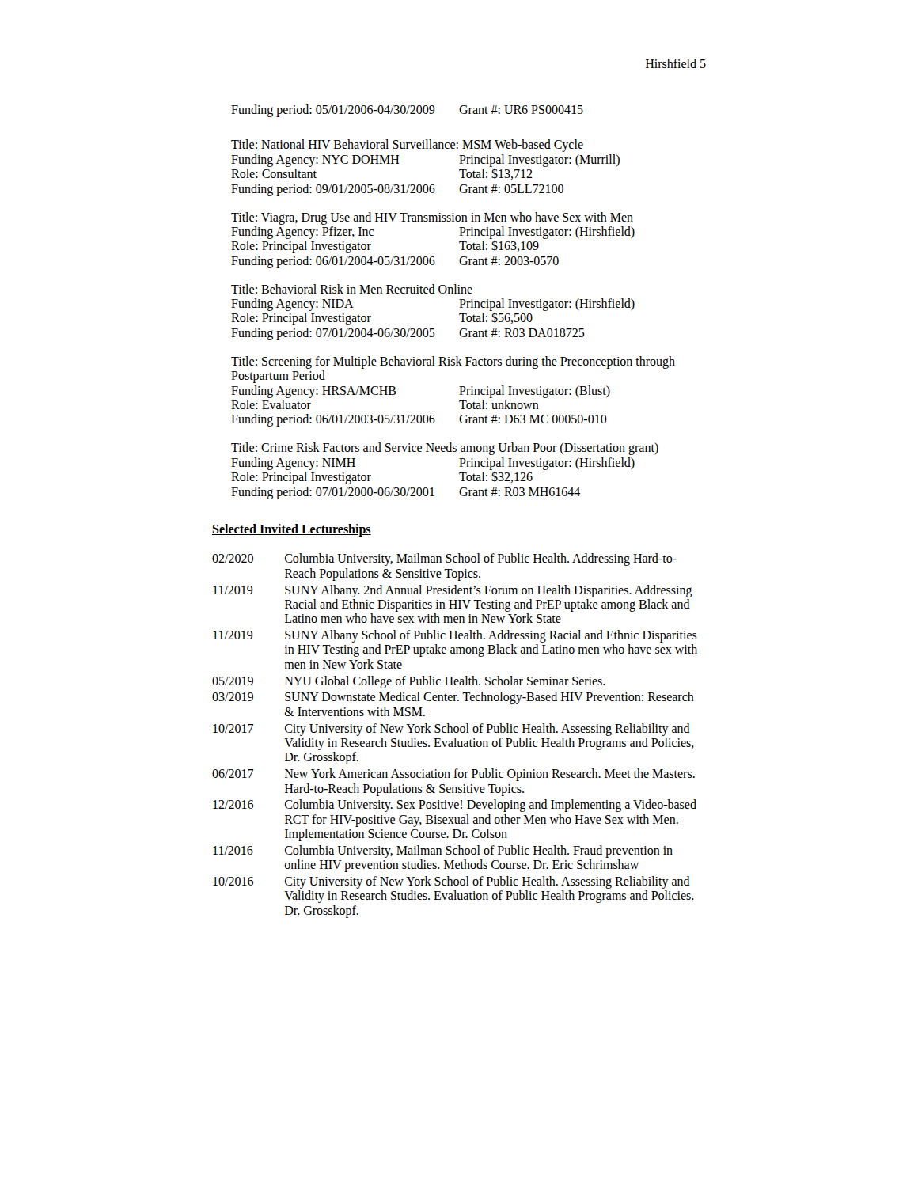Hirshfield 5
Funding period: 05/01/2006-04/30/2009
Grant #: UR6 PS000415
Title: National HIV Behavioral Surveillance: MSM Web-based Cycle
Funding Agency: NYC DOHMH
Principal Investigator: (Murrill)
Role: Consultant
Total: $13,712
Funding period: 09/01/2005-08/31/2006
Grant #: 05LL72100
Title: Viagra, Drug Use and HIV Transmission in Men who have Sex with Men
Funding Agency: Pfizer, Inc
Principal Investigator: (Hirshfield)
Role: Principal Investigator
Total: $163,109
Funding period: 06/01/2004-05/31/2006
Grant #: 2003-0570
Title: Behavioral Risk in Men Recruited Online
Funding Agency: NIDA
Principal Investigator: (Hirshfield)
Role: Principal Investigator
Total: $56,500
Funding period: 07/01/2004-06/30/2005
Grant #: R03 DA018725
Title: Screening for Multiple Behavioral Risk Factors during the Preconception through Postpartum Period
Funding Agency: HRSA/MCHB
Principal Investigator: (Blust)
Role: Evaluator
Total: unknown
Funding period: 06/01/2003-05/31/2006
Grant #: D63 MC 00050-010
Title: Crime Risk Factors and Service Needs among Urban Poor (Dissertation grant)
Funding Agency: NIMH
Principal Investigator: (Hirshfield)
Role: Principal Investigator
Total: $32,126
Funding period: 07/01/2000-06/30/2001
Grant #: R03 MH61644
Selected Invited Lectureships
| 02/2020 | Columbia University, Mailman School of Public Health. Addressing Hard-to-Reach Populations & Sensitive Topics. |
| 11/2019 | SUNY Albany. 2nd Annual President’s Forum on Health Disparities. Addressing Racial and Ethnic Disparities in HIV Testing and PrEP uptake among Black and Latino men who have sex with men in New York State |
| 11/2019 | SUNY Albany School of Public Health. Addressing Racial and Ethnic Disparities in HIV Testing and PrEP uptake among Black and Latino men who have sex with men in New York State |
| 05/2019 | NYU Global College of Public Health. Scholar Seminar Series. |
| 03/2019 | SUNY Downstate Medical Center. Technology-Based HIV Prevention: Research & Interventions with MSM. |
| 10/2017 | City University of New York School of Public Health. Assessing Reliability and Validity in Research Studies. Evaluation of Public Health Programs and Policies, Dr. Grosskopf. |
| 06/2017 | New York American Association for Public Opinion Research. Meet the Masters. Hard-to-Reach Populations & Sensitive Topics. |
| 12/2016 | Columbia University. Sex Positive! Developing and Implementing a Video-based RCT for HIV-positive Gay, Bisexual and other Men who Have Sex with Men. Implementation Science Course. Dr. Colson |
| 11/2016 | Columbia University, Mailman School of Public Health. Fraud prevention in online HIV prevention studies. Methods Course. Dr. Eric Schrimshaw |
| 10/2016 | City University of New York School of Public Health. Assessing Reliability and Validity in Research Studies. Evaluation of Public Health Programs and Policies. Dr. Grosskopf. |